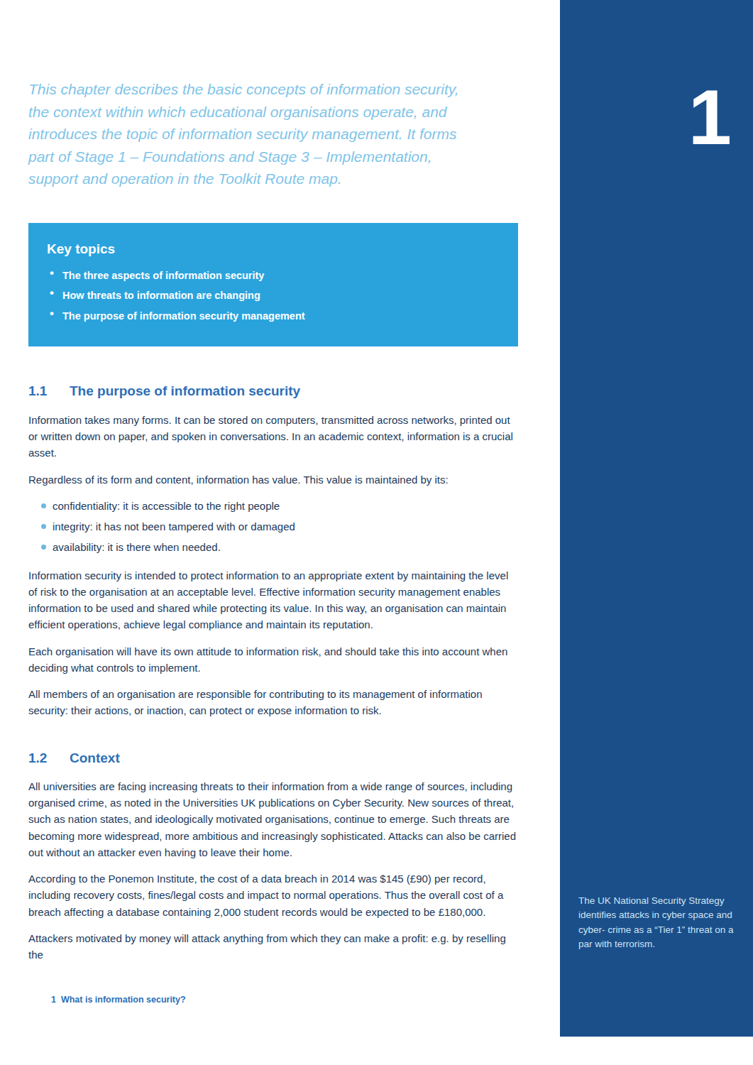This chapter describes the basic concepts of information security, the context within which educational organisations operate, and introduces the topic of information security management. It forms part of Stage 1 – Foundations and Stage 3 – Implementation, support and operation in the Toolkit Route map.
Key topics
The three aspects of information security
How threats to information are changing
The purpose of information security management
1.1 The purpose of information security
Information takes many forms. It can be stored on computers, transmitted across networks, printed out or written down on paper, and spoken in conversations. In an academic context, information is a crucial asset.
Regardless of its form and content, information has value. This value is maintained by its:
confidentiality: it is accessible to the right people
integrity: it has not been tampered with or damaged
availability: it is there when needed.
Information security is intended to protect information to an appropriate extent by maintaining the level of risk to the organisation at an acceptable level. Effective information security management enables information to be used and shared while protecting its value. In this way, an organisation can maintain efficient operations, achieve legal compliance and maintain its reputation.
Each organisation will have its own attitude to information risk, and should take this into account when deciding what controls to implement.
All members of an organisation are responsible for contributing to its management of information security: their actions, or inaction, can protect or expose information to risk.
1.2 Context
All universities are facing increasing threats to their information from a wide range of sources, including organised crime, as noted in the Universities UK publications on Cyber Security. New sources of threat, such as nation states, and ideologically motivated organisations, continue to emerge. Such threats are becoming more widespread, more ambitious and increasingly sophisticated. Attacks can also be carried out without an attacker even having to leave their home.
According to the Ponemon Institute, the cost of a data breach in 2014 was $145 (£90) per record, including recovery costs, fines/legal costs and impact to normal operations. Thus the overall cost of a breach affecting a database containing 2,000 student records would be expected to be £180,000.
Attackers motivated by money will attack anything from which they can make a profit: e.g. by reselling the
1 What is information security?
1
What is information security?
The UK National Security Strategy identifies attacks in cyber space and cyber- crime as a “Tier 1” threat on a par with terrorism.